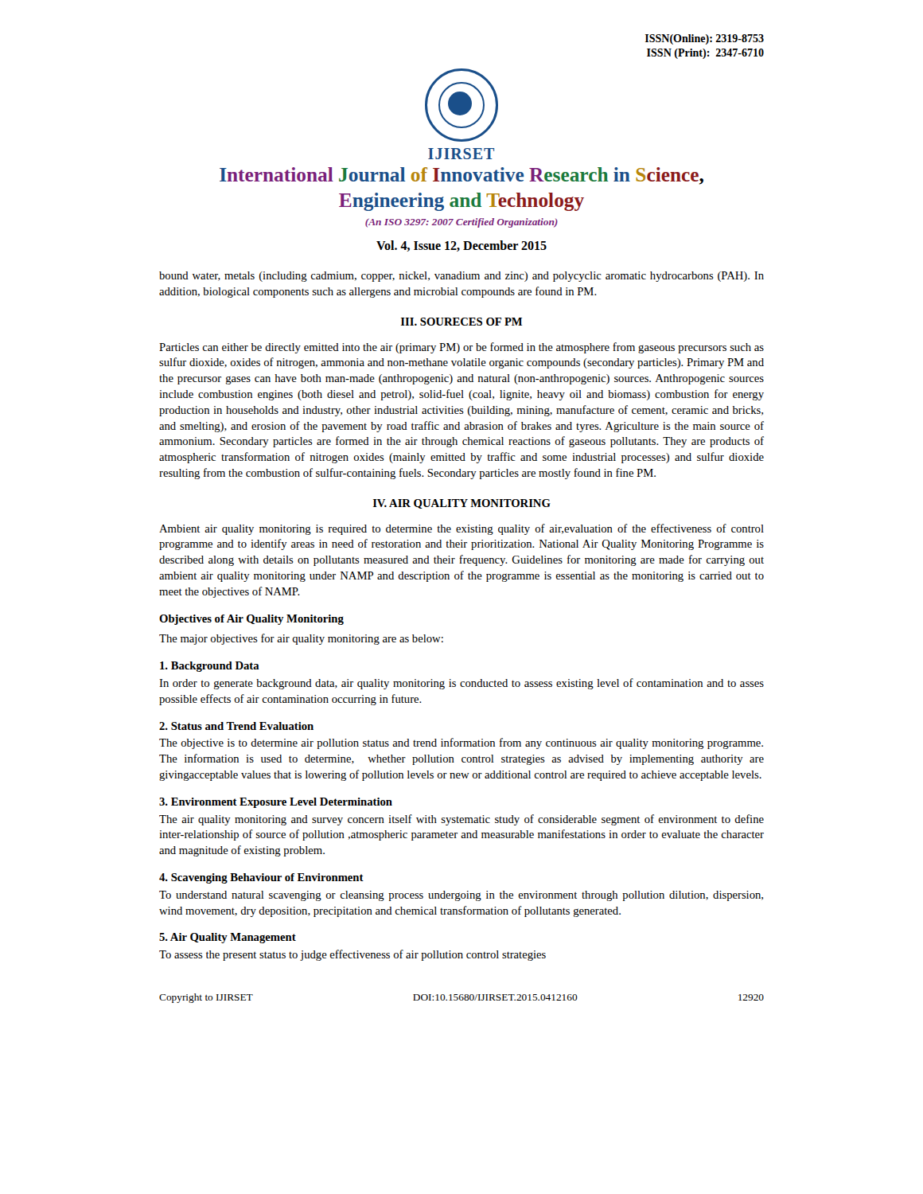ISSN(Online): 2319-8753
ISSN (Print): 2347-6710
IJIRSET
International Journal of Innovative Research in Science,
Engineering and Technology
(An ISO 3297: 2007 Certified Organization)
Vol. 4, Issue 12, December 2015
bound water, metals (including cadmium, copper, nickel, vanadium and zinc) and polycyclic aromatic hydrocarbons (PAH). In addition, biological components such as allergens and microbial compounds are found in PM.
III. SOURECES OF PM
Particles can either be directly emitted into the air (primary PM) or be formed in the atmosphere from gaseous precursors such as sulfur dioxide, oxides of nitrogen, ammonia and non-methane volatile organic compounds (secondary particles). Primary PM and the precursor gases can have both man-made (anthropogenic) and natural (non-anthropogenic) sources. Anthropogenic sources include combustion engines (both diesel and petrol), solid-fuel (coal, lignite, heavy oil and biomass) combustion for energy production in households and industry, other industrial activities (building, mining, manufacture of cement, ceramic and bricks, and smelting), and erosion of the pavement by road traffic and abrasion of brakes and tyres. Agriculture is the main source of ammonium. Secondary particles are formed in the air through chemical reactions of gaseous pollutants. They are products of atmospheric transformation of nitrogen oxides (mainly emitted by traffic and some industrial processes) and sulfur dioxide resulting from the combustion of sulfur-containing fuels. Secondary particles are mostly found in fine PM.
IV. AIR QUALITY MONITORING
Ambient air quality monitoring is required to determine the existing quality of air,evaluation of the effectiveness of control programme and to identify areas in need of restoration and their prioritization. National Air Quality Monitoring Programme is described along with details on pollutants measured and their frequency. Guidelines for monitoring are made for carrying out ambient air quality monitoring under NAMP and description of the programme is essential as the monitoring is carried out to meet the objectives of NAMP.
Objectives of Air Quality Monitoring
The major objectives for air quality monitoring are as below:
1. Background Data
In order to generate background data, air quality monitoring is conducted to assess existing level of contamination and to asses possible effects of air contamination occurring in future.
2. Status and Trend Evaluation
The objective is to determine air pollution status and trend information from any continuous air quality monitoring programme. The information is used to determine, whether pollution control strategies as advised by implementing authority are givingacceptable values that is lowering of pollution levels or new or additional control are required to achieve acceptable levels.
3. Environment Exposure Level Determination
The air quality monitoring and survey concern itself with systematic study of considerable segment of environment to define inter-relationship of source of pollution ,atmospheric parameter and measurable manifestations in order to evaluate the character and magnitude of existing problem.
4. Scavenging Behaviour of Environment
To understand natural scavenging or cleansing process undergoing in the environment through pollution dilution, dispersion, wind movement, dry deposition, precipitation and chemical transformation of pollutants generated.
5. Air Quality Management
To assess the present status to judge effectiveness of air pollution control strategies
Copyright to IJIRSET
DOI:10.15680/IJIRSET.2015.0412160
12920